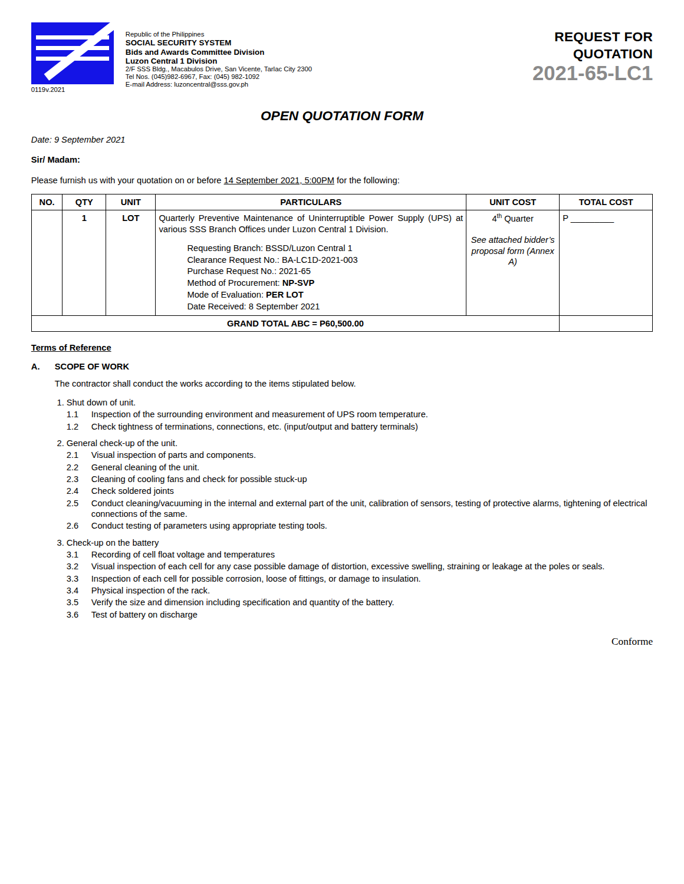0119v.2021
Republic of the Philippines
SOCIAL SECURITY SYSTEM
Bids and Awards Committee Division
Luzon Central 1 Division
2/F SSS Bldg., Macabulos Drive, San Vicente, Tarlac City 2300
Tel Nos. (045)982-6967, Fax: (045) 982-1092
E-mail Address: luzoncentral@sss.gov.ph
REQUEST FOR QUOTATION
2021-65-LC1
OPEN QUOTATION FORM
Date: 9 September 2021
Sir/ Madam:
Please furnish us with your quotation on or before 14 September 2021, 5:00PM for the following:
| NO. | QTY | UNIT | PARTICULARS | UNIT COST | TOTAL COST |
| --- | --- | --- | --- | --- | --- |
| | 1 | LOT | Quarterly Preventive Maintenance of Uninterruptible Power Supply (UPS) at various SSS Branch Offices under Luzon Central 1 Division. Requesting Branch: BSSD/Luzon Central 1 Clearance Request No.: BA-LC1D-2021-003 Purchase Request No.: 2021-65 Method of Procurement: NP-SVP Mode of Evaluation: PER LOT Date Received: 8 September 2021 | 4 th Quarter See attached bidder’s proposal form (Annex A) | P _________ |
| GRAND TOTAL ABC = P60,500.00 | |
Terms of Reference
A. SCOPE OF WORK
The contractor shall conduct the works according to the items stipulated below.
Shut down of unit.
1.1 Inspection of the surrounding environment and measurement of UPS room temperature.
1.2 Check tightness of terminations, connections, etc. (input/output and battery terminals)
General check-up of the unit.
2.1 Visual inspection of parts and components.
2.2 General cleaning of the unit.
2.3 Cleaning of cooling fans and check for possible stuck-up
2.4 Check soldered joints
2.5 Conduct cleaning/vacuuming in the internal and external part of the unit, calibration of sensors, testing of protective alarms, tightening of electrical connections of the same.
2.6 Conduct testing of parameters using appropriate testing tools.
Check-up on the battery
3.1 Recording of cell float voltage and temperatures
3.2 Visual inspection of each cell for any case possible damage of distortion, excessive swelling, straining or leakage at the poles or seals.
3.3 Inspection of each cell for possible corrosion, loose of fittings, or damage to insulation.
3.4 Physical inspection of the rack.
3.5 Verify the size and dimension including specification and quantity of the battery.
3.6 Test of battery on discharge
Conforme